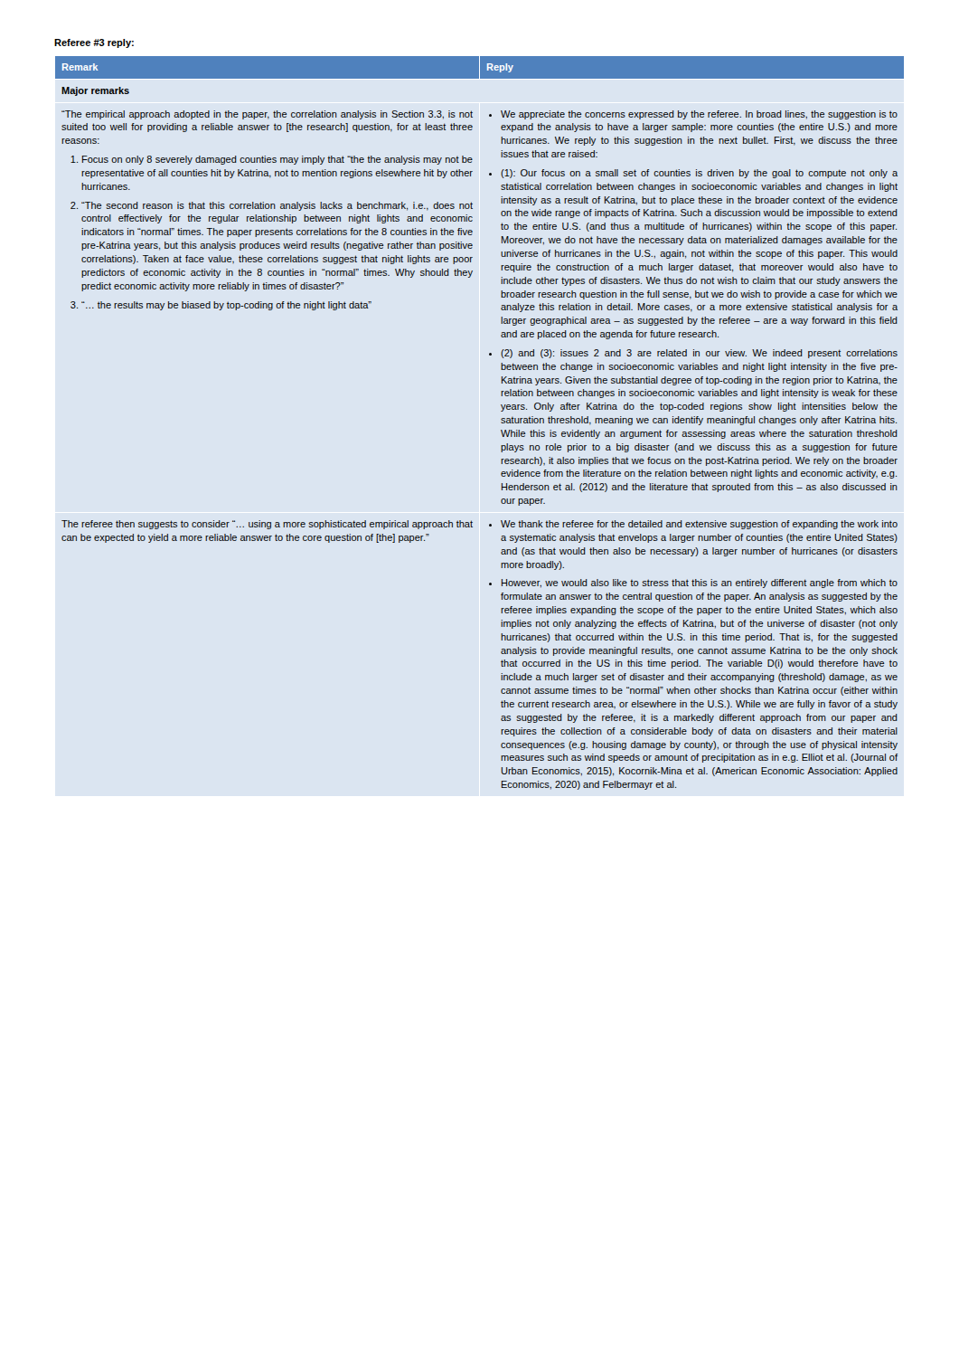Referee #3 reply:
| Remark | Reply |
| --- | --- |
| Major remarks |
| “The empirical approach adopted in the paper, the correlation analysis in Section 3.3, is not suited too well for providing a reliable answer to [the research] question, for at least three reasons: Focus on only 8 severely damaged counties may imply that “the the analysis may not be representative of all counties hit by Katrina, not to mention regions elsewhere hit by other hurricanes. “The second reason is that this correlation analysis lacks a benchmark, i.e., does not control effectively for the regular relationship between night lights and economic indicators in “normal” times. The paper presents correlations for the 8 counties in the five pre-Katrina years, but this analysis produces weird results (negative rather than positive correlations). Taken at face value, these correlations suggest that night lights are poor predictors of economic activity in the 8 counties in “normal” times. Why should they predict economic activity more reliably in times of disaster?” “… the results may be biased by top-coding of the night light data” | We appreciate the concerns expressed by the referee. In broad lines, the suggestion is to expand the analysis to have a larger sample: more counties (the entire U.S.) and more hurricanes. We reply to this suggestion in the next bullet. First, we discuss the three issues that are raised: (1): Our focus on a small set of counties is driven by the goal to compute not only a statistical correlation between changes in socioeconomic variables and changes in light intensity as a result of Katrina, but to place these in the broader context of the evidence on the wide range of impacts of Katrina. Such a discussion would be impossible to extend to the entire U.S. (and thus a multitude of hurricanes) within the scope of this paper. Moreover, we do not have the necessary data on materialized damages available for the universe of hurricanes in the U.S., again, not within the scope of this paper. This would require the construction of a much larger dataset, that moreover would also have to include other types of disasters. We thus do not wish to claim that our study answers the broader research question in the full sense, but we do wish to provide a case for which we analyze this relation in detail. More cases, or a more extensive statistical analysis for a larger geographical area – as suggested by the referee – are a way forward in this field and are placed on the agenda for future research. (2) and (3): issues 2 and 3 are related in our view. We indeed present correlations between the change in socioeconomic variables and night light intensity in the five pre-Katrina years. Given the substantial degree of top-coding in the region prior to Katrina, the relation between changes in socioeconomic variables and light intensity is weak for these years. Only after Katrina do the top-coded regions show light intensities below the saturation threshold, meaning we can identify meaningful changes only after Katrina hits. While this is evidently an argument for assessing areas where the saturation threshold plays no role prior to a big disaster (and we discuss this as a suggestion for future research), it also implies that we focus on the post-Katrina period. We rely on the broader evidence from the literature on the relation between night lights and economic activity, e.g. Henderson et al. (2012) and the literature that sprouted from this – as also discussed in our paper. |
| The referee then suggests to consider “… using a more sophisticated empirical approach that can be expected to yield a more reliable answer to the core question of [the] paper.” | We thank the referee for the detailed and extensive suggestion of expanding the work into a systematic analysis that envelops a larger number of counties (the entire United States) and (as that would then also be necessary) a larger number of hurricanes (or disasters more broadly). However, we would also like to stress that this is an entirely different angle from which to formulate an answer to the central question of the paper. An analysis as suggested by the referee implies expanding the scope of the paper to the entire United States, which also implies not only analyzing the effects of Katrina, but of the universe of disaster (not only hurricanes) that occurred within the U.S. in this time period. That is, for the suggested analysis to provide meaningful results, one cannot assume Katrina to be the only shock that occurred in the US in this time period. The variable D(i) would therefore have to include a much larger set of disaster and their accompanying (threshold) damage, as we cannot assume times to be “normal” when other shocks than Katrina occur (either within the current research area, or elsewhere in the U.S.). While we are fully in favor of a study as suggested by the referee, it is a markedly different approach from our paper and requires the collection of a considerable body of data on disasters and their material consequences (e.g. housing damage by county), or through the use of physical intensity measures such as wind speeds or amount of precipitation as in e.g. Elliot et al. (Journal of Urban Economics, 2015), Kocornik-Mina et al. (American Economic Association: Applied Economics, 2020) and Felbermayr et al. |